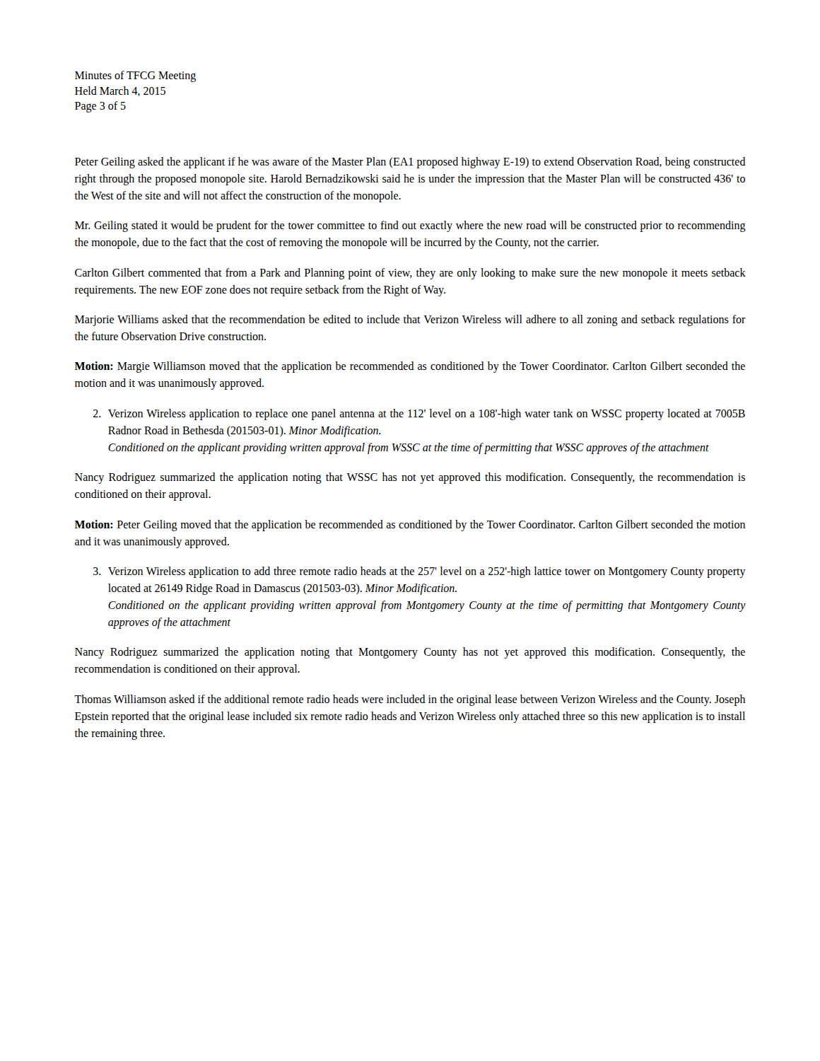Minutes of TFCG Meeting
Held March 4, 2015
Page 3 of 5
Peter Geiling asked the applicant if he was aware of the Master Plan (EA1 proposed highway E-19) to extend Observation Road, being constructed right through the proposed monopole site. Harold Bernadzikowski said he is under the impression that the Master Plan will be constructed 436' to the West of the site and will not affect the construction of the monopole.
Mr. Geiling stated it would be prudent for the tower committee to find out exactly where the new road will be constructed prior to recommending the monopole, due to the fact that the cost of removing the monopole will be incurred by the County, not the carrier.
Carlton Gilbert commented that from a Park and Planning point of view, they are only looking to make sure the new monopole it meets setback requirements. The new EOF zone does not require setback from the Right of Way.
Marjorie Williams asked that the recommendation be edited to include that Verizon Wireless will adhere to all zoning and setback regulations for the future Observation Drive construction.
Motion: Margie Williamson moved that the application be recommended as conditioned by the Tower Coordinator. Carlton Gilbert seconded the motion and it was unanimously approved.
Verizon Wireless application to replace one panel antenna at the 112' level on a 108'-high water tank on WSSC property located at 7005B Radnor Road in Bethesda (201503-01). Minor Modification. Conditioned on the applicant providing written approval from WSSC at the time of permitting that WSSC approves of the attachment
Nancy Rodriguez summarized the application noting that WSSC has not yet approved this modification. Consequently, the recommendation is conditioned on their approval.
Motion: Peter Geiling moved that the application be recommended as conditioned by the Tower Coordinator. Carlton Gilbert seconded the motion and it was unanimously approved.
Verizon Wireless application to add three remote radio heads at the 257' level on a 252'-high lattice tower on Montgomery County property located at 26149 Ridge Road in Damascus (201503-03). Minor Modification. Conditioned on the applicant providing written approval from Montgomery County at the time of permitting that Montgomery County approves of the attachment
Nancy Rodriguez summarized the application noting that Montgomery County has not yet approved this modification. Consequently, the recommendation is conditioned on their approval.
Thomas Williamson asked if the additional remote radio heads were included in the original lease between Verizon Wireless and the County. Joseph Epstein reported that the original lease included six remote radio heads and Verizon Wireless only attached three so this new application is to install the remaining three.